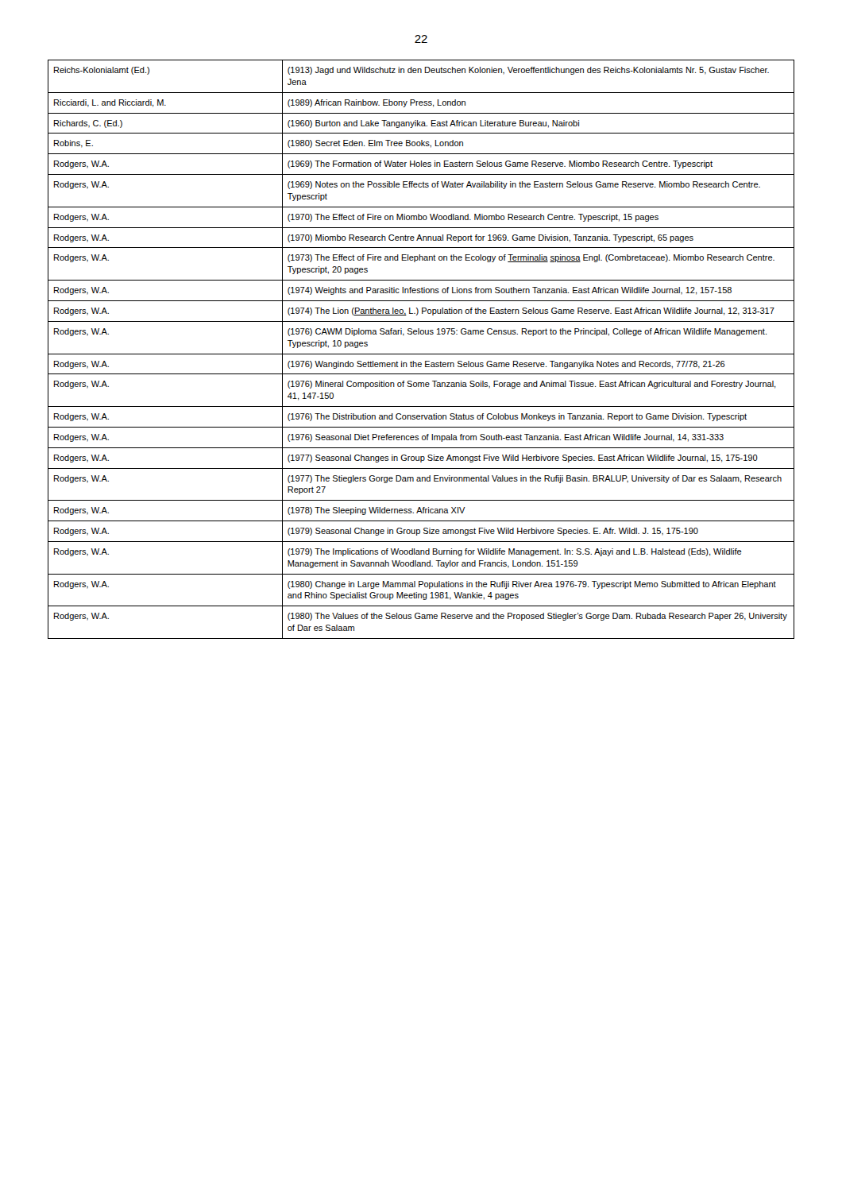22
| Reichs-Kolonialamt (Ed.) | (1913) Jagd und Wildschutz in den Deutschen Kolonien, Veroeffentlichungen des Reichs-Kolonialamts Nr. 5, Gustav Fischer. Jena |
| Ricciardi, L. and Ricciardi, M. | (1989) African Rainbow. Ebony Press, London |
| Richards, C. (Ed.) | (1960) Burton and Lake Tanganyika. East African Literature Bureau, Nairobi |
| Robins, E. | (1980) Secret Eden. Elm Tree Books, London |
| Rodgers, W.A. | (1969) The Formation of Water Holes in Eastern Selous Game Reserve. Miombo Research Centre. Typescript |
| Rodgers, W.A. | (1969) Notes on the Possible Effects of Water Availability in the Eastern Selous Game Reserve. Miombo Research Centre. Typescript |
| Rodgers, W.A. | (1970) The Effect of Fire on Miombo Woodland. Miombo Research Centre. Typescript, 15 pages |
| Rodgers, W.A. | (1970) Miombo Research Centre Annual Report for 1969. Game Division, Tanzania. Typescript, 65 pages |
| Rodgers, W.A. | (1973) The Effect of Fire and Elephant on the Ecology of Terminalia spinosa Engl. (Combretaceae). Miombo Research Centre. Typescript, 20 pages |
| Rodgers, W.A. | (1974) Weights and Parasitic Infestions of Lions from Southern Tanzania. East African Wildlife Journal, 12, 157-158 |
| Rodgers, W.A. | (1974) The Lion ( Panthera leo, L.) Population of the Eastern Selous Game Reserve. East African Wildlife Journal, 12, 313-317 |
| Rodgers, W.A. | (1976) CAWM Diploma Safari, Selous 1975: Game Census. Report to the Principal, College of African Wildlife Management. Typescript, 10 pages |
| Rodgers, W.A. | (1976) Wangindo Settlement in the Eastern Selous Game Reserve. Tanganyika Notes and Records, 77/78, 21-26 |
| Rodgers, W.A. | (1976) Mineral Composition of Some Tanzania Soils, Forage and Animal Tissue. East African Agricultural and Forestry Journal, 41, 147-150 |
| Rodgers, W.A. | (1976) The Distribution and Conservation Status of Colobus Monkeys in Tanzania. Report to Game Division. Typescript |
| Rodgers, W.A. | (1976) Seasonal Diet Preferences of Impala from South-east Tanzania. East African Wildlife Journal, 14, 331-333 |
| Rodgers, W.A. | (1977) Seasonal Changes in Group Size Amongst Five Wild Herbivore Species. East African Wildlife Journal, 15, 175-190 |
| Rodgers, W.A. | (1977) The Stieglers Gorge Dam and Environmental Values in the Rufiji Basin. BRALUP, University of Dar es Salaam, Research Report 27 |
| Rodgers, W.A. | (1978) The Sleeping Wilderness. Africana XIV |
| Rodgers, W.A. | (1979) Seasonal Change in Group Size amongst Five Wild Herbivore Species. E. Afr. Wildl. J. 15, 175-190 |
| Rodgers, W.A. | (1979) The Implications of Woodland Burning for Wildlife Management. In: S.S. Ajayi and L.B. Halstead (Eds), Wildlife Management in Savannah Woodland. Taylor and Francis, London. 151-159 |
| Rodgers, W.A. | (1980) Change in Large Mammal Populations in the Rufiji River Area 1976-79. Typescript Memo Submitted to African Elephant and Rhino Specialist Group Meeting 1981, Wankie, 4 pages |
| Rodgers, W.A. | (1980) The Values of the Selous Game Reserve and the Proposed Stiegler’s Gorge Dam. Rubada Research Paper 26, University of Dar es Salaam |